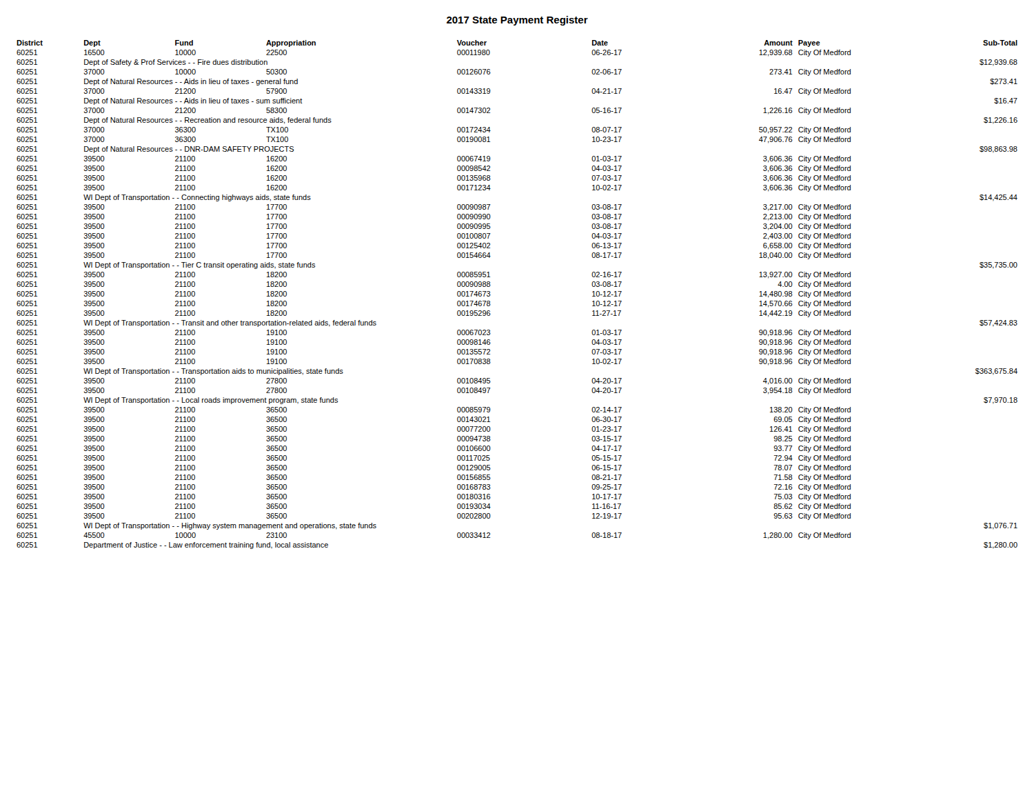2017 State Payment Register
| District | Dept | Fund | Appropriation | Voucher | Date | Amount | Payee | Sub-Total |
| --- | --- | --- | --- | --- | --- | --- | --- | --- |
| 60251 | 16500 | 10000 | 22500 | 00011980 | 06-26-17 | 12,939.68 | City Of Medford | |
| 60251 | Dept of Safety & Prof Services - - Fire dues distribution | | | $12,939.68 |
| 60251 | 37000 | 10000 | 50300 | 00126076 | 02-06-17 | 273.41 | City Of Medford | |
| 60251 | Dept of Natural Resources - - Aids in lieu of taxes - general fund | | | $273.41 |
| 60251 | 37000 | 21200 | 57900 | 00143319 | 04-21-17 | 16.47 | City Of Medford | |
| 60251 | Dept of Natural Resources - - Aids in lieu of taxes - sum sufficient | | | $16.47 |
| 60251 | 37000 | 21200 | 58300 | 00147302 | 05-16-17 | 1,226.16 | City Of Medford | |
| 60251 | Dept of Natural Resources - - Recreation and resource aids, federal funds | | | $1,226.16 |
| 60251 | 37000 | 36300 | TX100 | 00172434 | 08-07-17 | 50,957.22 | City Of Medford | |
| 60251 | 37000 | 36300 | TX100 | 00190081 | 10-23-17 | 47,906.76 | City Of Medford | |
| 60251 | Dept of Natural Resources - - DNR-DAM SAFETY PROJECTS | | | $98,863.98 |
| 60251 | 39500 | 21100 | 16200 | 00067419 | 01-03-17 | 3,606.36 | City Of Medford | |
| 60251 | 39500 | 21100 | 16200 | 00098542 | 04-03-17 | 3,606.36 | City Of Medford | |
| 60251 | 39500 | 21100 | 16200 | 00135968 | 07-03-17 | 3,606.36 | City Of Medford | |
| 60251 | 39500 | 21100 | 16200 | 00171234 | 10-02-17 | 3,606.36 | City Of Medford | |
| 60251 | WI Dept of Transportation - - Connecting highways aids, state funds | | | $14,425.44 |
| 60251 | 39500 | 21100 | 17700 | 00090987 | 03-08-17 | 3,217.00 | City Of Medford | |
| 60251 | 39500 | 21100 | 17700 | 00090990 | 03-08-17 | 2,213.00 | City Of Medford | |
| 60251 | 39500 | 21100 | 17700 | 00090995 | 03-08-17 | 3,204.00 | City Of Medford | |
| 60251 | 39500 | 21100 | 17700 | 00100807 | 04-03-17 | 2,403.00 | City Of Medford | |
| 60251 | 39500 | 21100 | 17700 | 00125402 | 06-13-17 | 6,658.00 | City Of Medford | |
| 60251 | 39500 | 21100 | 17700 | 00154664 | 08-17-17 | 18,040.00 | City Of Medford | |
| 60251 | WI Dept of Transportation - - Tier C transit operating aids, state funds | | | $35,735.00 |
| 60251 | 39500 | 21100 | 18200 | 00085951 | 02-16-17 | 13,927.00 | City Of Medford | |
| 60251 | 39500 | 21100 | 18200 | 00090988 | 03-08-17 | 4.00 | City Of Medford | |
| 60251 | 39500 | 21100 | 18200 | 00174673 | 10-12-17 | 14,480.98 | City Of Medford | |
| 60251 | 39500 | 21100 | 18200 | 00174678 | 10-12-17 | 14,570.66 | City Of Medford | |
| 60251 | 39500 | 21100 | 18200 | 00195296 | 11-27-17 | 14,442.19 | City Of Medford | |
| 60251 | WI Dept of Transportation - - Transit and other transportation-related aids, federal funds | | | $57,424.83 |
| 60251 | 39500 | 21100 | 19100 | 00067023 | 01-03-17 | 90,918.96 | City Of Medford | |
| 60251 | 39500 | 21100 | 19100 | 00098146 | 04-03-17 | 90,918.96 | City Of Medford | |
| 60251 | 39500 | 21100 | 19100 | 00135572 | 07-03-17 | 90,918.96 | City Of Medford | |
| 60251 | 39500 | 21100 | 19100 | 00170838 | 10-02-17 | 90,918.96 | City Of Medford | |
| 60251 | WI Dept of Transportation - - Transportation aids to municipalities, state funds | | | $363,675.84 |
| 60251 | 39500 | 21100 | 27800 | 00108495 | 04-20-17 | 4,016.00 | City Of Medford | |
| 60251 | 39500 | 21100 | 27800 | 00108497 | 04-20-17 | 3,954.18 | City Of Medford | |
| 60251 | WI Dept of Transportation - - Local roads improvement program, state funds | | | $7,970.18 |
| 60251 | 39500 | 21100 | 36500 | 00085979 | 02-14-17 | 138.20 | City Of Medford | |
| 60251 | 39500 | 21100 | 36500 | 00143021 | 06-30-17 | 69.05 | City Of Medford | |
| 60251 | 39500 | 21100 | 36500 | 00077200 | 01-23-17 | 126.41 | City Of Medford | |
| 60251 | 39500 | 21100 | 36500 | 00094738 | 03-15-17 | 98.25 | City Of Medford | |
| 60251 | 39500 | 21100 | 36500 | 00106600 | 04-17-17 | 93.77 | City Of Medford | |
| 60251 | 39500 | 21100 | 36500 | 00117025 | 05-15-17 | 72.94 | City Of Medford | |
| 60251 | 39500 | 21100 | 36500 | 00129005 | 06-15-17 | 78.07 | City Of Medford | |
| 60251 | 39500 | 21100 | 36500 | 00156855 | 08-21-17 | 71.58 | City Of Medford | |
| 60251 | 39500 | 21100 | 36500 | 00168783 | 09-25-17 | 72.16 | City Of Medford | |
| 60251 | 39500 | 21100 | 36500 | 00180316 | 10-17-17 | 75.03 | City Of Medford | |
| 60251 | 39500 | 21100 | 36500 | 00193034 | 11-16-17 | 85.62 | City Of Medford | |
| 60251 | 39500 | 21100 | 36500 | 00202800 | 12-19-17 | 95.63 | City Of Medford | |
| 60251 | WI Dept of Transportation - - Highway system management and operations, state funds | | | $1,076.71 |
| 60251 | 45500 | 10000 | 23100 | 00033412 | 08-18-17 | 1,280.00 | City Of Medford | |
| 60251 | Department of Justice - - Law enforcement training fund, local assistance | | | $1,280.00 |